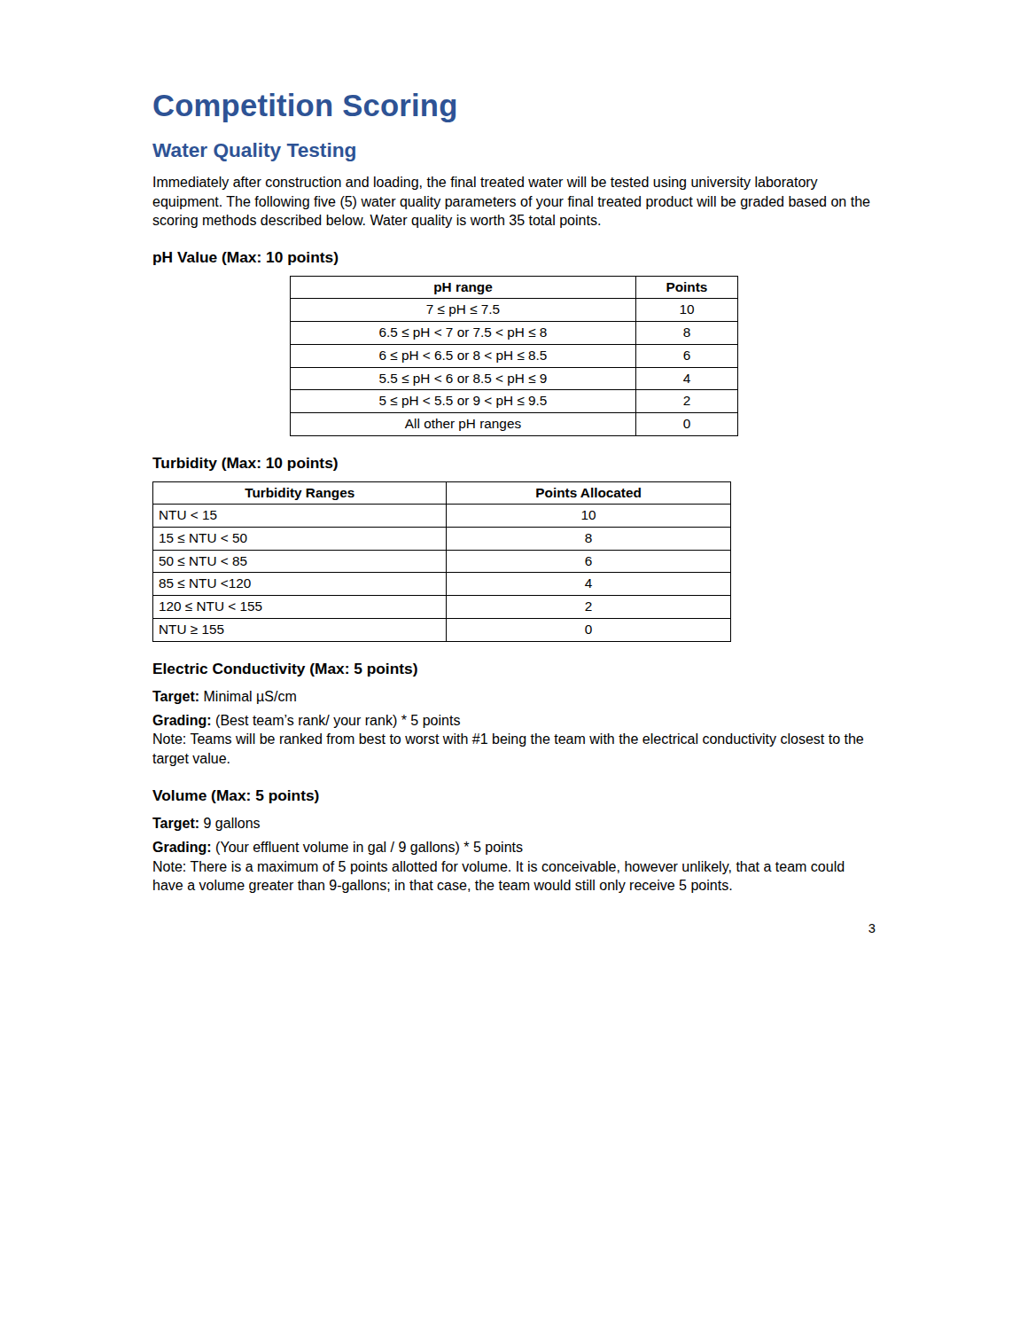Competition Scoring
Water Quality Testing
Immediately after construction and loading, the final treated water will be tested using university laboratory equipment. The following five (5) water quality parameters of your final treated product will be graded based on the scoring methods described below. Water quality is worth 35 total points.
pH Value (Max: 10 points)
| pH range | Points |
| --- | --- |
| 7 ≤ pH ≤ 7.5 | 10 |
| 6.5 ≤ pH < 7 or 7.5 < pH ≤ 8 | 8 |
| 6 ≤ pH < 6.5 or 8 < pH ≤ 8.5 | 6 |
| 5.5 ≤ pH < 6 or 8.5 < pH ≤ 9 | 4 |
| 5 ≤ pH < 5.5 or 9 < pH ≤ 9.5 | 2 |
| All other pH ranges | 0 |
Turbidity (Max: 10 points)
| Turbidity Ranges | Points Allocated |
| --- | --- |
| NTU < 15 | 10 |
| 15 ≤ NTU < 50 | 8 |
| 50 ≤ NTU < 85 | 6 |
| 85 ≤ NTU <120 | 4 |
| 120 ≤ NTU < 155 | 2 |
| NTU ≥ 155 | 0 |
Electric Conductivity (Max: 5 points)
Target: Minimal µS/cm
Grading: (Best team’s rank/ your rank) * 5 points
Note: Teams will be ranked from best to worst with #1 being the team with the electrical conductivity closest to the target value.
Volume (Max: 5 points)
Target: 9 gallons
Grading: (Your effluent volume in gal / 9 gallons) * 5 points
Note: There is a maximum of 5 points allotted for volume. It is conceivable, however unlikely, that a team could have a volume greater than 9-gallons; in that case, the team would still only receive 5 points.
3